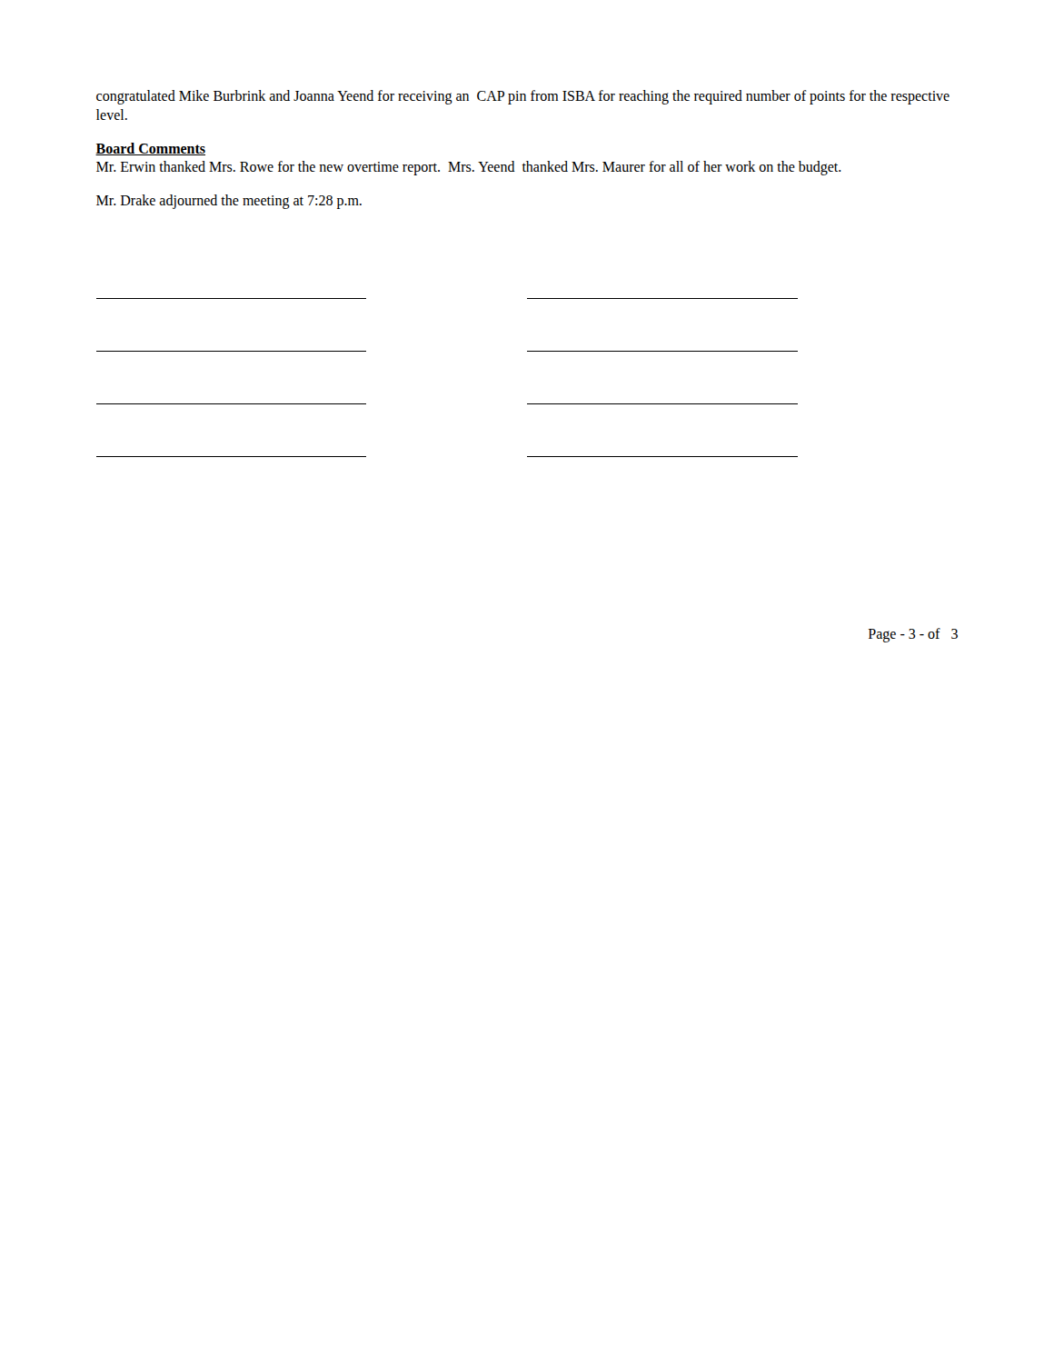congratulated Mike Burbrink and Joanna Yeend for receiving an CAP pin from ISBA for reaching the required number of points for the respective level.
Board Comments
Mr. Erwin thanked Mrs. Rowe for the new overtime report. Mrs. Yeend thanked Mrs. Maurer for all of her work on the budget.
Mr. Drake adjourned the meeting at 7:28 p.m.
Page - 3 - of 3